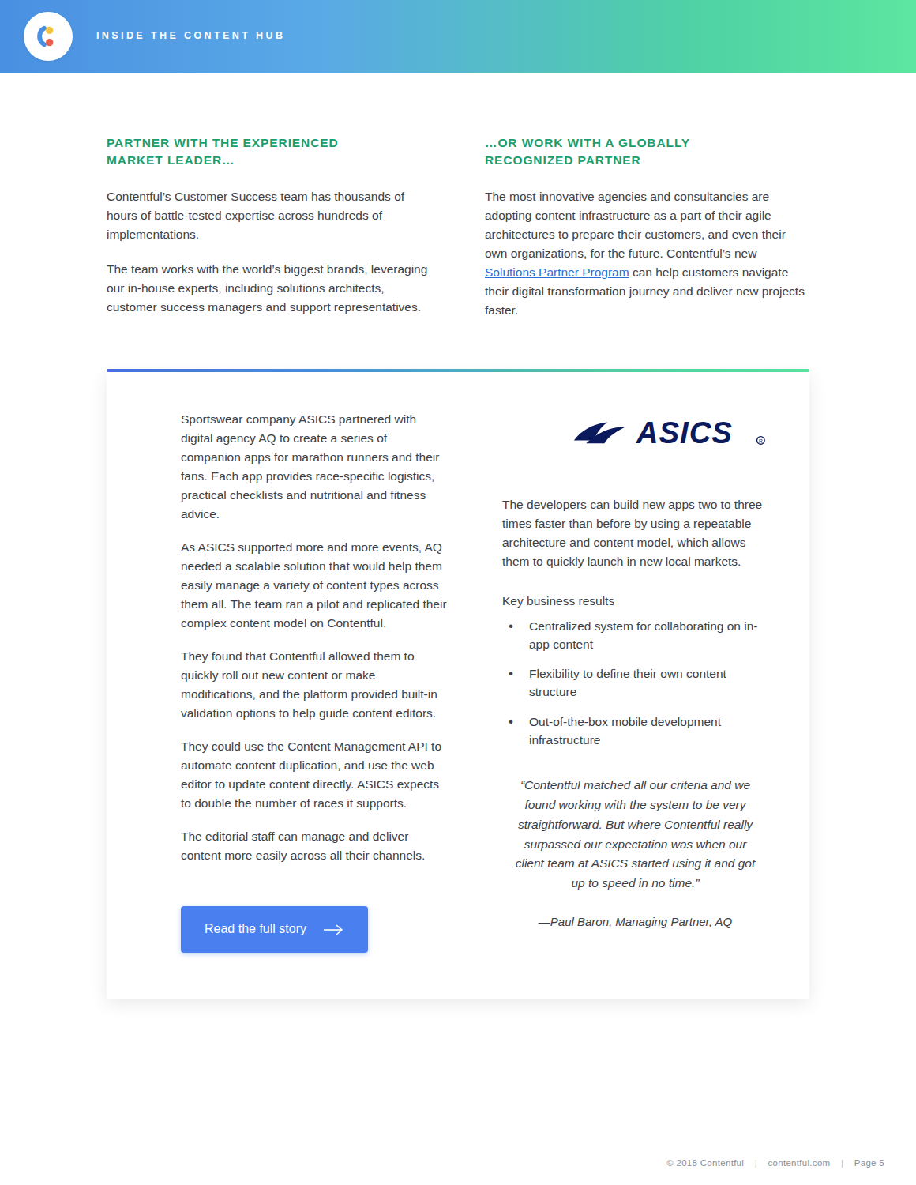Inside the Content Hub
Partner with the experienced
market leader…
Contentful’s Customer Success team has thousands of hours of battle-tested expertise across hundreds of implementations.
The team works with the world’s biggest brands, leveraging our in-house experts, including solutions architects, customer success managers and support representatives.
…or work with a globally
recognized partner
The most innovative agencies and consultancies are adopting content infrastructure as a part of their agile architectures to prepare their customers, and even their own organizations, for the future. Contentful’s new Solutions Partner Program can help customers navigate their digital transformation journey and deliver new projects faster.
Sportswear company ASICS partnered with digital agency AQ to create a series of companion apps for marathon runners and their fans. Each app provides race-specific logistics, practical checklists and nutritional and fitness advice.
As ASICS supported more and more events, AQ needed a scalable solution that would help them easily manage a variety of content types across them all. The team ran a pilot and replicated their complex content model on Contentful.
They found that Contentful allowed them to quickly roll out new content or make modifications, and the platform provided built-in validation options to help guide content editors.
They could use the Content Management API to automate content duplication, and use the web editor to update content directly. ASICS expects to double the number of races it supports.
The editorial staff can manage and deliver content more easily across all their channels.
Read the full story
ASICS R
The developers can build new apps two to three times faster than before by using a repeatable architecture and content model, which allows them to quickly launch in new local markets.
Key business results
Centralized system for collaborating on in-app content
Flexibility to define their own content structure
Out-of-the-box mobile development infrastructure
“Contentful matched all our criteria and we found working with the system to be very straightforward. But where Contentful really surpassed our expectation was when our client team at ASICS started using it and got up to speed in no time.”
—Paul Baron, Managing Partner, AQ
© 2018 Contentful | contentful.com | Page 5